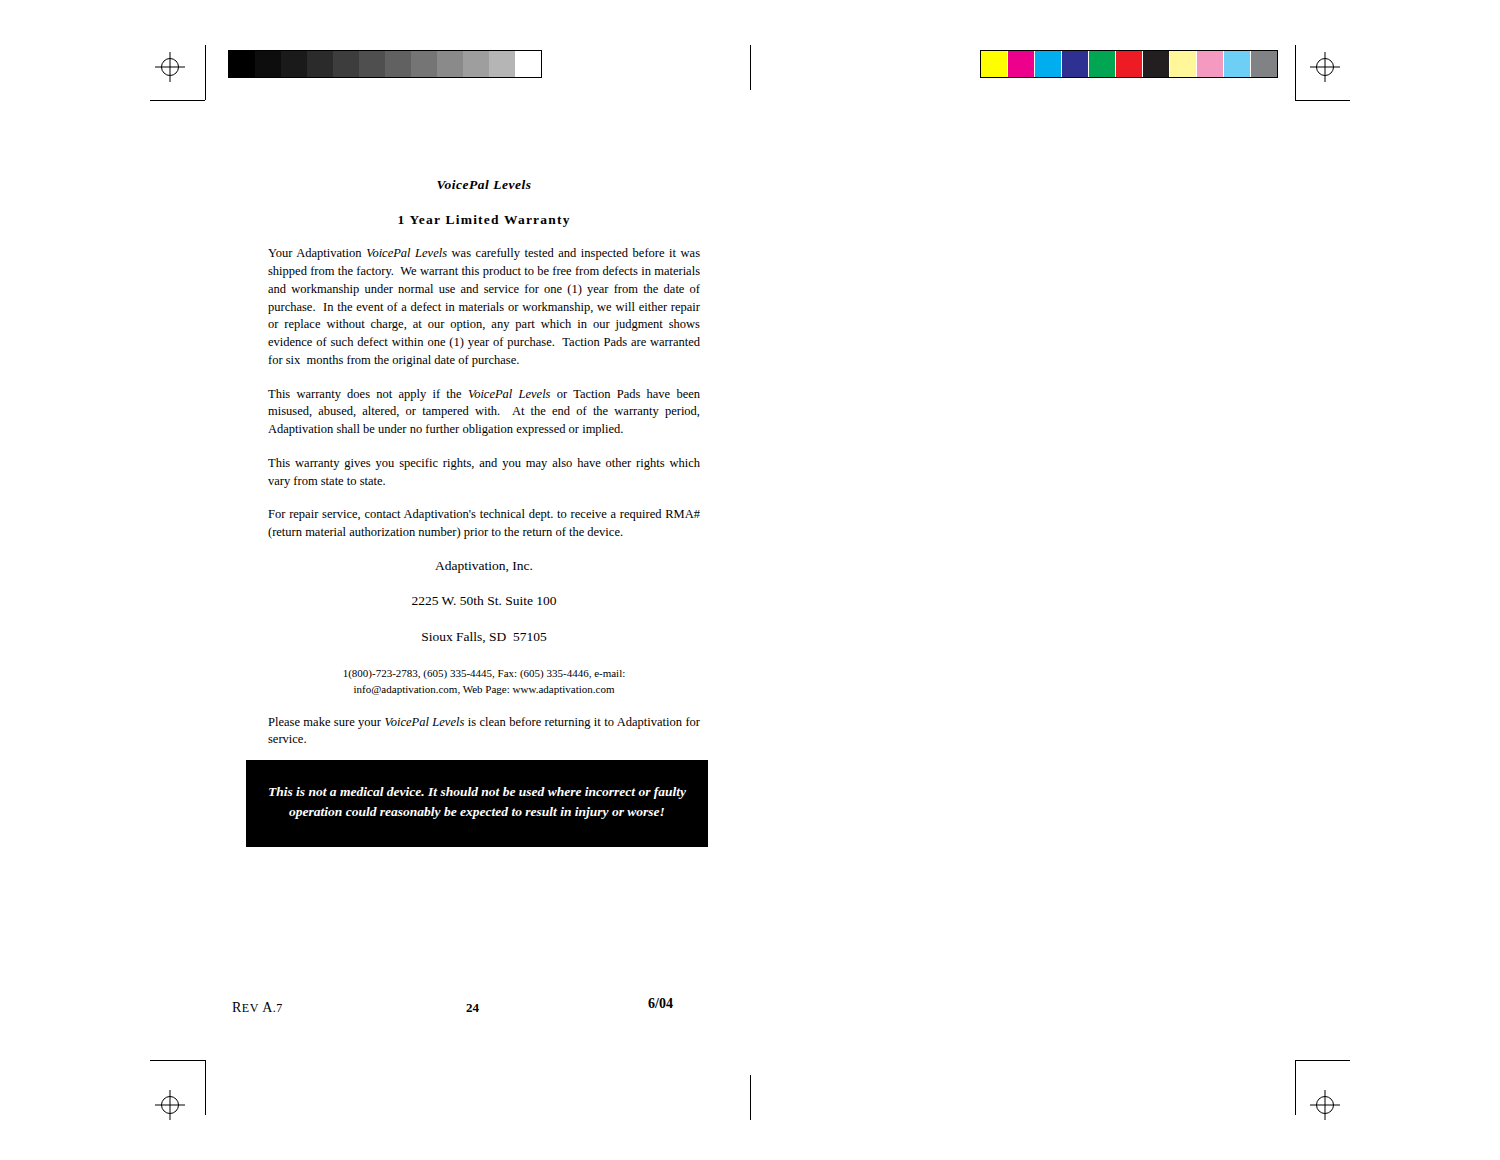VoicePal Levels
1 Year Limited Warranty
Your Adaptivation VoicePal Levels was carefully tested and inspected before it was shipped from the factory. We warrant this product to be free from defects in materials and workmanship under normal use and service for one (1) year from the date of purchase. In the event of a defect in materials or workmanship, we will either repair or replace without charge, at our option, any part which in our judgment shows evidence of such defect within one (1) year of purchase. Taction Pads are warranted for six months from the original date of purchase.
This warranty does not apply if the VoicePal Levels or Taction Pads have been misused, abused, altered, or tampered with. At the end of the warranty period, Adaptivation shall be under no further obligation expressed or implied.
This warranty gives you specific rights, and you may also have other rights which vary from state to state.
For repair service, contact Adaptivation's technical dept. to receive a required RMA# (return material authorization number) prior to the return of the device.
Adaptivation, Inc.
2225 W. 50th St. Suite 100
Sioux Falls, SD 57105
1(800)-723-2783, (605) 335-4445, Fax: (605) 335-4446, e-mail:
info@adaptivation.com, Web Page: www.adaptivation.com
Please make sure your VoicePal Levels is clean before returning it to Adaptivation for service.
This is not a medical device. It should not be used where incorrect or faulty operation could reasonably be expected to result in injury or worse!
REV A.7
24
6/04